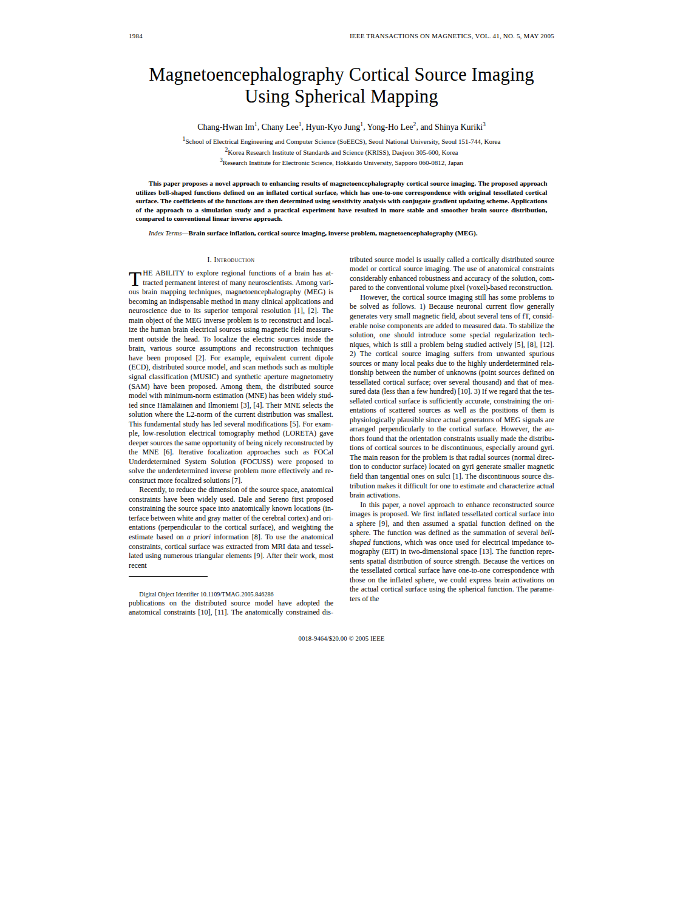1984
IEEE TRANSACTIONS ON MAGNETICS, VOL. 41, NO. 5, MAY 2005
Magnetoencephalography Cortical Source Imaging
Using Spherical Mapping
Chang-Hwan Im1, Chany Lee1, Hyun-Kyo Jung1, Yong-Ho Lee2, and Shinya Kuriki3
1School of Electrical Engineering and Computer Science (SoEECS), Seoul National University, Seoul 151-744, Korea
2Korea Research Institute of Standards and Science (KRISS), Daejeon 305-600, Korea
3Research Institute for Electronic Science, Hokkaido University, Sapporo 060-0812, Japan
This paper proposes a novel approach to enhancing results of magnetoencephalography cortical source imaging. The proposed approach utilizes bell-shaped functions defined on an inflated cortical surface, which has one-to-one correspondence with original tessellated cortical surface. The coefficients of the functions are then determined using sensitivity analysis with conjugate gradient updating scheme. Applications of the approach to a simulation study and a practical experiment have resulted in more stable and smoother brain source distribution, compared to conventional linear inverse approach.
Index Terms—Brain surface inflation, cortical source imaging, inverse problem, magnetoencephalography (MEG).
I. Introduction
THE ABILITY to explore regional functions of a brain has attracted permanent interest of many neuroscientists. Among various brain mapping techniques, magnetoencephalography (MEG) is becoming an indispensable method in many clinical applications and neuroscience due to its superior temporal resolution [1], [2]. The main object of the MEG inverse problem is to reconstruct and localize the human brain electrical sources using magnetic field measurement outside the head. To localize the electric sources inside the brain, various source assumptions and reconstruction techniques have been proposed [2]. For example, equivalent current dipole (ECD), distributed source model, and scan methods such as multiple signal classification (MUSIC) and synthetic aperture magnetometry (SAM) have been proposed. Among them, the distributed source model with minimum-norm estimation (MNE) has been widely studied since Hämäläinen and Ilmoniemi [3], [4]. Their MNE selects the solution where the L2-norm of the current distribution was smallest. This fundamental study has led several modifications [5]. For example, low-resolution electrical tomography method (LORETA) gave deeper sources the same opportunity of being nicely reconstructed by the MNE [6]. Iterative focalization approaches such as FOCal Underdetermined System Solution (FOCUSS) were proposed to solve the underdetermined inverse problem more effectively and reconstruct more focalized solutions [7].
Recently, to reduce the dimension of the source space, anatomical constraints have been widely used. Dale and Sereno first proposed constraining the source space into anatomically known locations (interface between white and gray matter of the cerebral cortex) and orientations (perpendicular to the cortical surface), and weighting the estimate based on a priori information [8]. To use the anatomical constraints, cortical surface was extracted from MRI data and tessellated using numerous triangular elements [9]. After their work, most recent
Digital Object Identifier 10.1109/TMAG.2005.846286
publications on the distributed source model have adopted the anatomical constraints [10], [11]. The anatomically constrained distributed source model is usually called a cortically distributed source model or cortical source imaging. The use of anatomical constraints considerably enhanced robustness and accuracy of the solution, compared to the conventional volume pixel (voxel)-based reconstruction.
However, the cortical source imaging still has some problems to be solved as follows. 1) Because neuronal current flow generally generates very small magnetic field, about several tens of fT, considerable noise components are added to measured data. To stabilize the solution, one should introduce some special regularization techniques, which is still a problem being studied actively [5], [8], [12]. 2) The cortical source imaging suffers from unwanted spurious sources or many local peaks due to the highly underdetermined relationship between the number of unknowns (point sources defined on tessellated cortical surface; over several thousand) and that of measured data (less than a few hundred) [10]. 3) If we regard that the tessellated cortical surface is sufficiently accurate, constraining the orientations of scattered sources as well as the positions of them is physiologically plausible since actual generators of MEG signals are arranged perpendicularly to the cortical surface. However, the authors found that the orientation constraints usually made the distributions of cortical sources to be discontinuous, especially around gyri. The main reason for the problem is that radial sources (normal direction to conductor surface) located on gyri generate smaller magnetic field than tangential ones on sulci [1]. The discontinuous source distribution makes it difficult for one to estimate and characterize actual brain activations.
In this paper, a novel approach to enhance reconstructed source images is proposed. We first inflated tessellated cortical surface into a sphere [9], and then assumed a spatial function defined on the sphere. The function was defined as the summation of several bell-shaped functions, which was once used for electrical impedance tomography (EIT) in two-dimensional space [13]. The function represents spatial distribution of source strength. Because the vertices on the tessellated cortical surface have one-to-one correspondence with those on the inflated sphere, we could express brain activations on the actual cortical surface using the spherical function. The parameters of the
0018-9464/$20.00 © 2005 IEEE